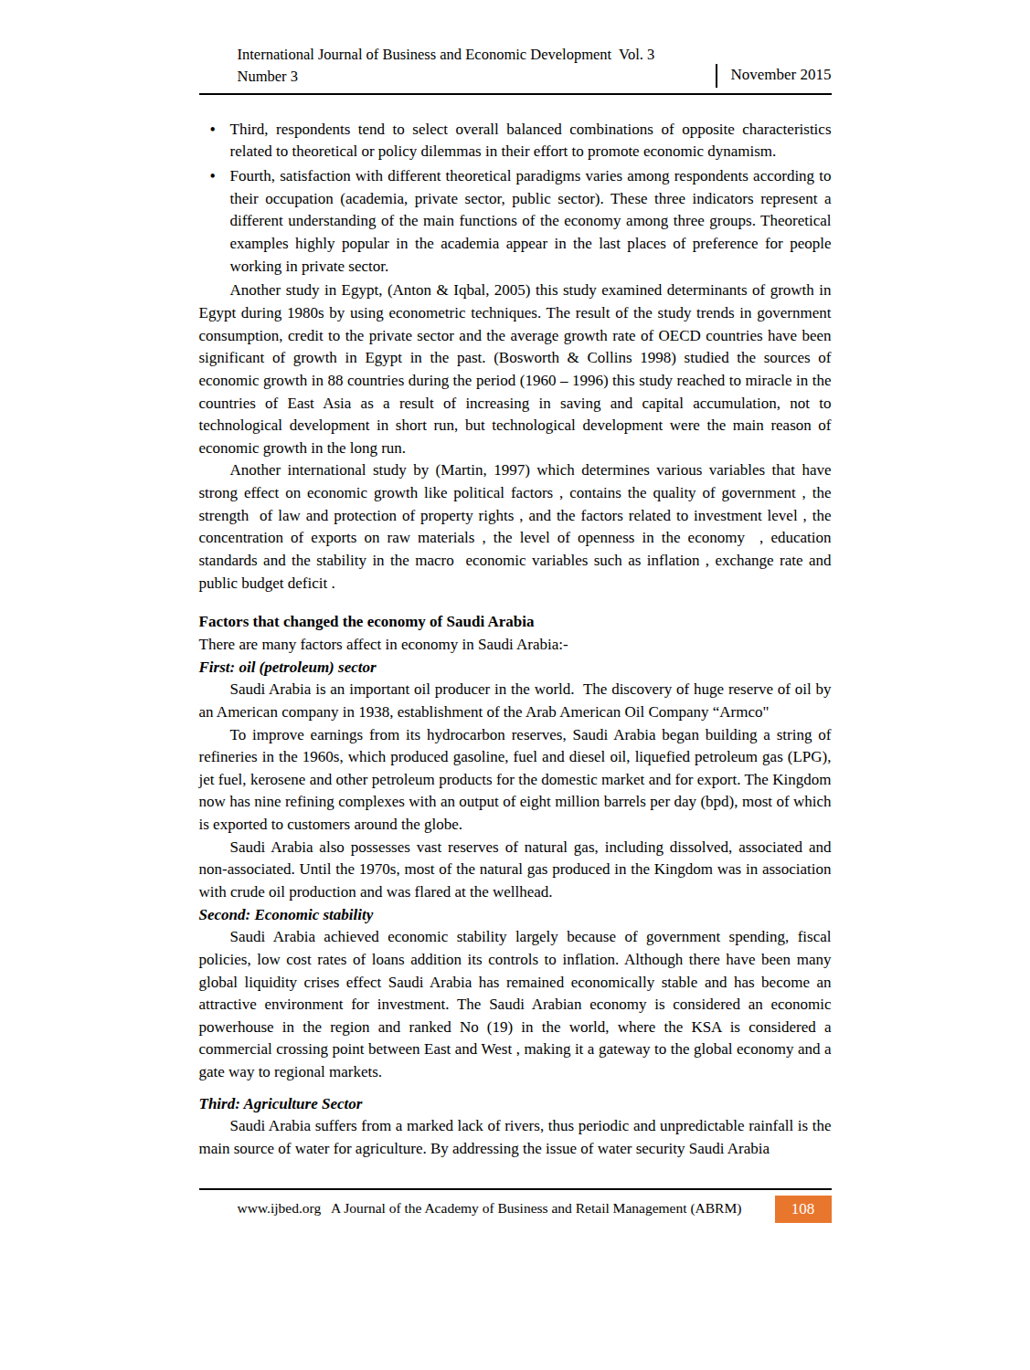International Journal of Business and Economic Development Vol. 3 Number 3
November 2015
Third, respondents tend to select overall balanced combinations of opposite characteristics related to theoretical or policy dilemmas in their effort to promote economic dynamism.
Fourth, satisfaction with different theoretical paradigms varies among respondents according to their occupation (academia, private sector, public sector). These three indicators represent a different understanding of the main functions of the economy among three groups. Theoretical examples highly popular in the academia appear in the last places of preference for people working in private sector.
Another study in Egypt, (Anton & Iqbal, 2005) this study examined determinants of growth in Egypt during 1980s by using econometric techniques. The result of the study trends in government consumption, credit to the private sector and the average growth rate of OECD countries have been significant of growth in Egypt in the past. (Bosworth & Collins 1998) studied the sources of economic growth in 88 countries during the period (1960 – 1996) this study reached to miracle in the countries of East Asia as a result of increasing in saving and capital accumulation, not to technological development in short run, but technological development were the main reason of economic growth in the long run.
Another international study by (Martin, 1997) which determines various variables that have strong effect on economic growth like political factors , contains the quality of government , the strength of law and protection of property rights , and the factors related to investment level , the concentration of exports on raw materials , the level of openness in the economy , education standards and the stability in the macro economic variables such as inflation , exchange rate and public budget deficit .
Factors that changed the economy of Saudi Arabia
There are many factors affect in economy in Saudi Arabia:-
First: oil (petroleum) sector
Saudi Arabia is an important oil producer in the world. The discovery of huge reserve of oil by an American company in 1938, establishment of the Arab American Oil Company “Armco"
To improve earnings from its hydrocarbon reserves, Saudi Arabia began building a string of refineries in the 1960s, which produced gasoline, fuel and diesel oil, liquefied petroleum gas (LPG), jet fuel, kerosene and other petroleum products for the domestic market and for export. The Kingdom now has nine refining complexes with an output of eight million barrels per day (bpd), most of which is exported to customers around the globe.
Saudi Arabia also possesses vast reserves of natural gas, including dissolved, associated and non-associated. Until the 1970s, most of the natural gas produced in the Kingdom was in association with crude oil production and was flared at the wellhead.
Second: Economic stability
Saudi Arabia achieved economic stability largely because of government spending, fiscal policies, low cost rates of loans addition its controls to inflation. Although there have been many global liquidity crises effect Saudi Arabia has remained economically stable and has become an attractive environment for investment. The Saudi Arabian economy is considered an economic powerhouse in the region and ranked No (19) in the world, where the KSA is considered a commercial crossing point between East and West , making it a gateway to the global economy and a gate way to regional markets.
Third: Agriculture Sector
Saudi Arabia suffers from a marked lack of rivers, thus periodic and unpredictable rainfall is the main source of water for agriculture. By addressing the issue of water security Saudi Arabia
www.ijbed.org A Journal of the Academy of Business and Retail Management (ABRM)
108